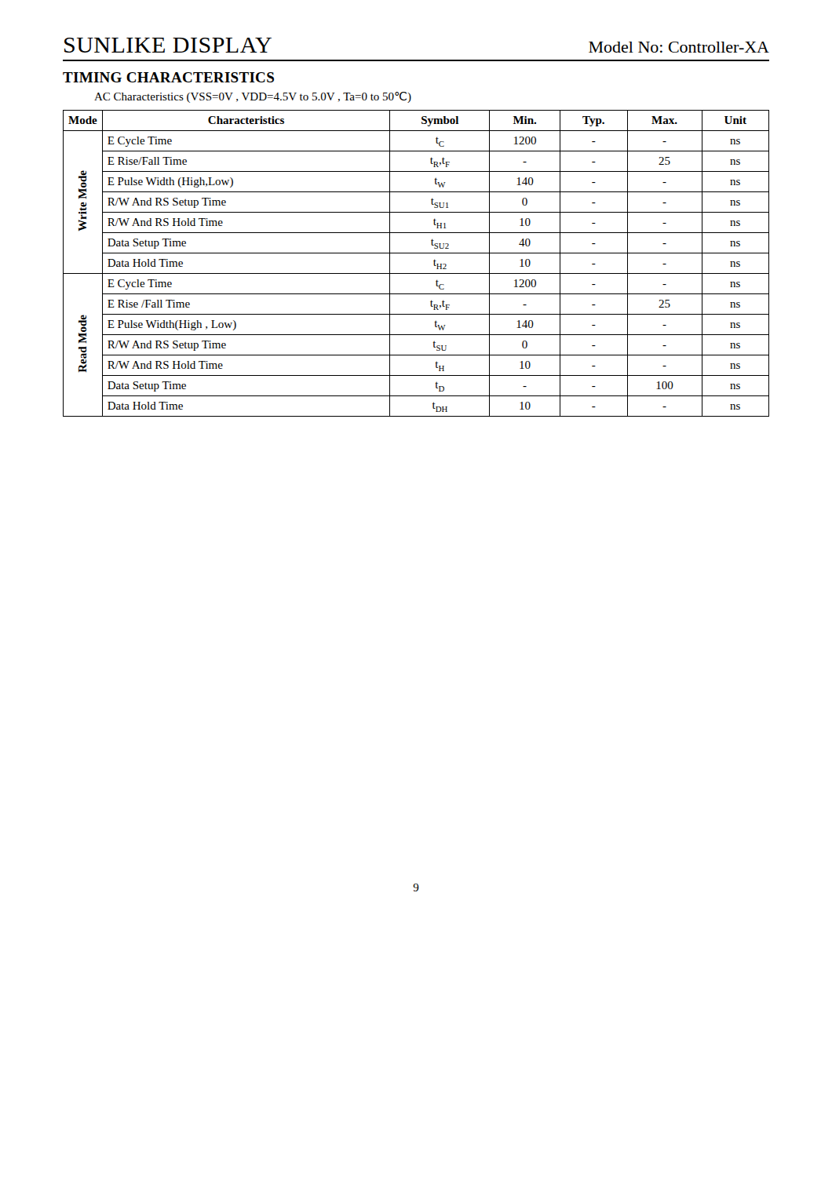SUNLIKE DISPLAY
Model No: Controller-XA
TIMING CHARACTERISTICS
AC Characteristics (VSS=0V , VDD=4.5V to 5.0V , Ta=0 to 50℃)
| Mode | Characteristics | Symbol | Min. | Typ. | Max. | Unit |
| --- | --- | --- | --- | --- | --- | --- |
| Write Mode | E Cycle Time | t C | 1200 | - | - | ns |
| E Rise/Fall Time | t R ,t F | - | - | 25 | ns |
| E Pulse Width (High,Low) | t W | 140 | - | - | ns |
| R/W And RS Setup Time | t SU1 | 0 | - | - | ns |
| R/W And RS Hold Time | t H1 | 10 | - | - | ns |
| Data Setup Time | t SU2 | 40 | - | - | ns |
| Data Hold Time | t H2 | 10 | - | - | ns |
| Read Mode | E Cycle Time | t C | 1200 | - | - | ns |
| E Rise /Fall Time | t R ,t F | - | - | 25 | ns |
| E Pulse Width(High , Low) | t W | 140 | - | - | ns |
| R/W And RS Setup Time | t SU | 0 | - | - | ns |
| R/W And RS Hold Time | t H | 10 | - | - | ns |
| Data Setup Time | t D | - | - | 100 | ns |
| Data Hold Time | t DH | 10 | - | - | ns |
9